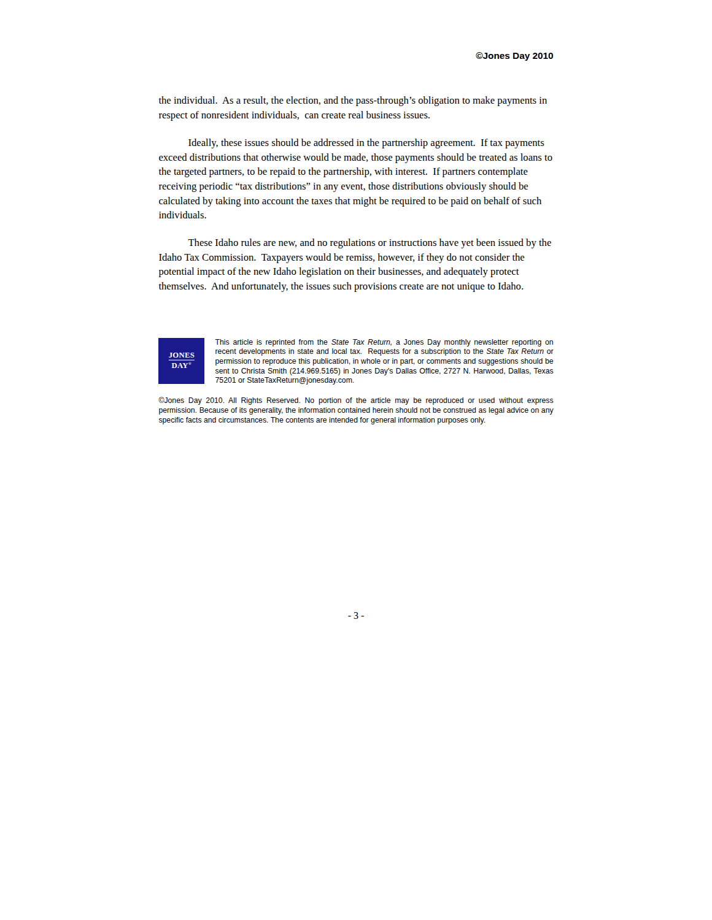©Jones Day 2010
the individual. As a result, the election, and the pass-through’s obligation to make payments in respect of nonresident individuals, can create real business issues.
Ideally, these issues should be addressed in the partnership agreement. If tax payments exceed distributions that otherwise would be made, those payments should be treated as loans to the targeted partners, to be repaid to the partnership, with interest. If partners contemplate receiving periodic “tax distributions” in any event, those distributions obviously should be calculated by taking into account the taxes that might be required to be paid on behalf of such individuals.
These Idaho rules are new, and no regulations or instructions have yet been issued by the Idaho Tax Commission. Taxpayers would be remiss, however, if they do not consider the potential impact of the new Idaho legislation on their businesses, and adequately protect themselves. And unfortunately, the issues such provisions create are not unique to Idaho.
JONES DAY®
This article is reprinted from the State Tax Return, a Jones Day monthly newsletter reporting on recent developments in state and local tax. Requests for a subscription to the State Tax Return or permission to reproduce this publication, in whole or in part, or comments and suggestions should be sent to Christa Smith (214.969.5165) in Jones Day's Dallas Office, 2727 N. Harwood, Dallas, Texas 75201 or StateTaxReturn@jonesday.com.
©Jones Day 2010. All Rights Reserved. No portion of the article may be reproduced or used without express permission. Because of its generality, the information contained herein should not be construed as legal advice on any specific facts and circumstances. The contents are intended for general information purposes only.
- 3 -